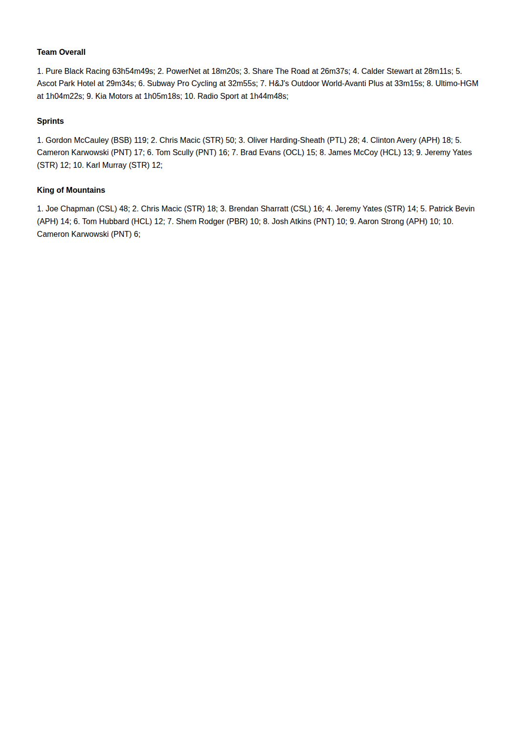Team Overall
1. Pure Black Racing 63h54m49s; 2. PowerNet at 18m20s; 3. Share The Road at 26m37s; 4. Calder Stewart at 28m11s; 5. Ascot Park Hotel at 29m34s; 6. Subway Pro Cycling at 32m55s; 7. H&J's Outdoor World-Avanti Plus at 33m15s; 8. Ultimo-HGM at 1h04m22s; 9. Kia Motors at 1h05m18s; 10. Radio Sport at 1h44m48s;
Sprints
1. Gordon McCauley (BSB) 119; 2. Chris Macic (STR) 50; 3. Oliver Harding-Sheath (PTL) 28; 4. Clinton Avery (APH) 18; 5. Cameron Karwowski (PNT) 17; 6. Tom Scully (PNT) 16; 7. Brad Evans (OCL) 15; 8. James McCoy (HCL) 13; 9. Jeremy Yates (STR) 12; 10. Karl Murray (STR) 12;
King of Mountains
1. Joe Chapman (CSL) 48; 2. Chris Macic (STR) 18; 3. Brendan Sharratt (CSL) 16; 4. Jeremy Yates (STR) 14; 5. Patrick Bevin (APH) 14; 6. Tom Hubbard (HCL) 12; 7. Shem Rodger (PBR) 10; 8. Josh Atkins (PNT) 10; 9. Aaron Strong (APH) 10; 10. Cameron Karwowski (PNT) 6;